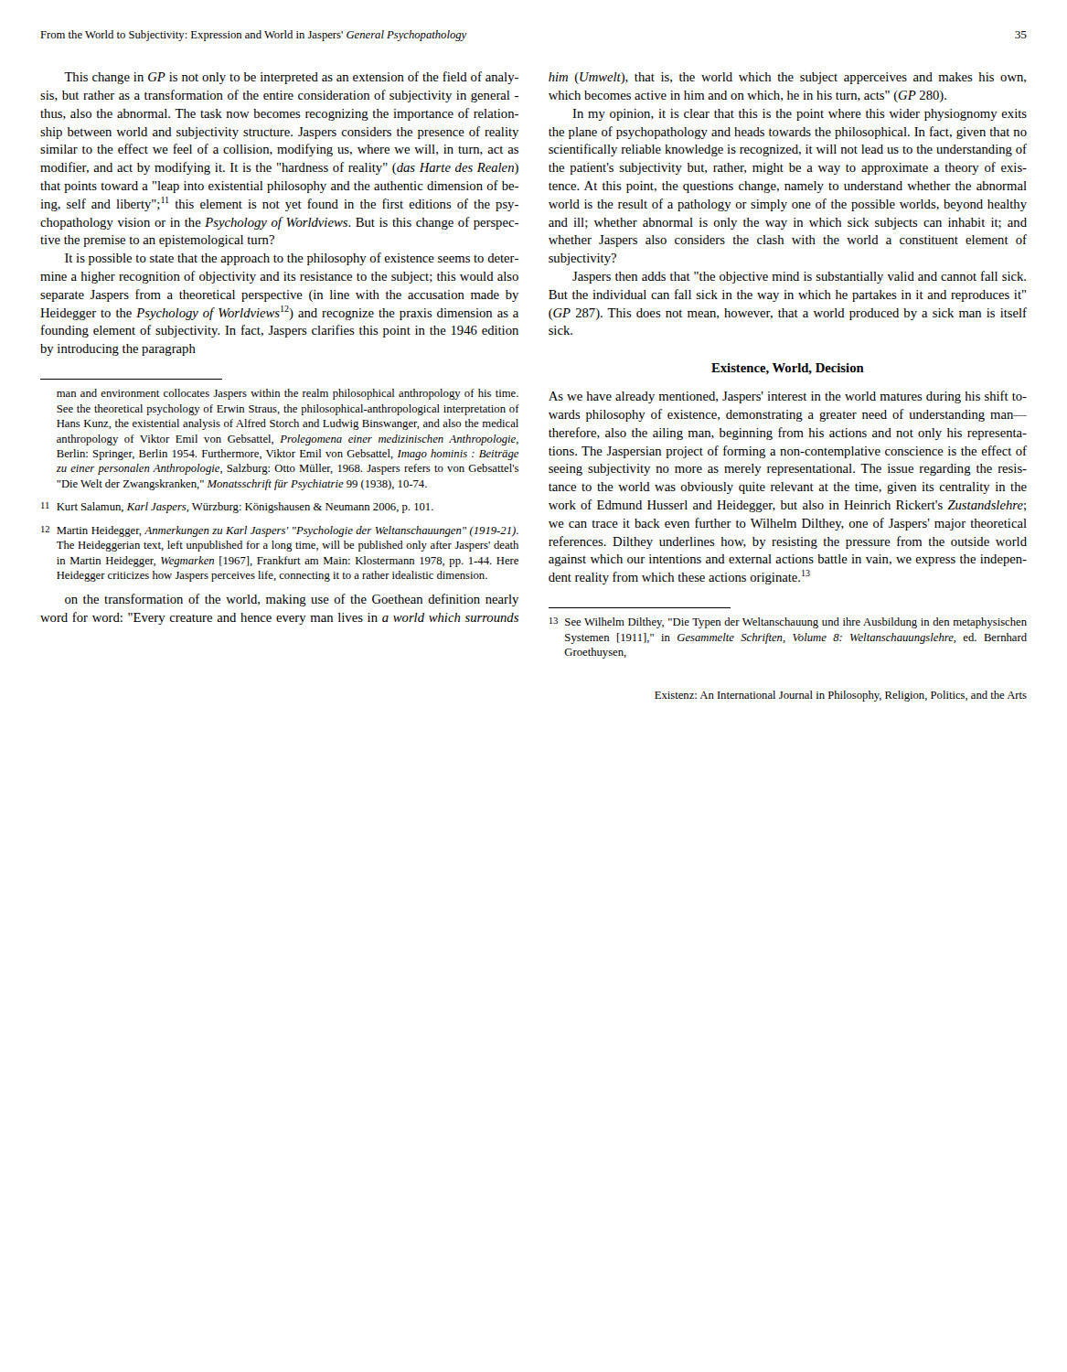From the World to Subjectivity: Expression and World in Jaspers' General Psychopathology
35
This change in GP is not only to be interpreted as an extension of the field of analysis, but rather as a transformation of the entire consideration of subjectivity in general -thus, also the abnormal. The task now becomes recognizing the importance of relationship between world and subjectivity structure. Jaspers considers the presence of reality similar to the effect we feel of a collision, modifying us, where we will, in turn, act as modifier, and act by modifying it. It is the "hardness of reality" (das Harte des Realen) that points toward a "leap into existential philosophy and the authentic dimension of being, self and liberty";11 this element is not yet found in the first editions of the psychopathology vision or in the Psychology of Worldviews. But is this change of perspective the premise to an epistemological turn?
It is possible to state that the approach to the philosophy of existence seems to determine a higher recognition of objectivity and its resistance to the subject; this would also separate Jaspers from a theoretical perspective (in line with the accusation made by Heidegger to the Psychology of Worldviews12) and recognize the praxis dimension as a founding element of subjectivity. In fact, Jaspers clarifies this point in the 1946 edition by introducing the paragraph
man and environment collocates Jaspers within the realm philosophical anthropology of his time. See the theoretical psychology of Erwin Straus, the philosophical-anthropological interpretation of Hans Kunz, the existential analysis of Alfred Storch and Ludwig Binswanger, and also the medical anthropology of Viktor Emil von Gebsattel, Prolegomena einer medizinischen Anthropologie, Berlin: Springer, Berlin 1954. Furthermore, Viktor Emil von Gebsattel, Imago hominis : Beiträge zu einer personalen Anthropologie, Salzburg: Otto Müller, 1968. Jaspers refers to von Gebsattel's "Die Welt der Zwangskranken," Monatsschrift für Psychiatrie 99 (1938), 10-74.
11Kurt Salamun, Karl Jaspers, Würzburg: Königshausen & Neumann 2006, p. 101.
12Martin Heidegger, Anmerkungen zu Karl Jaspers' "Psychologie der Weltanschauungen" (1919-21). The Heideggerian text, left unpublished for a long time, will be published only after Jaspers' death in Martin Heidegger, Wegmarken [1967], Frankfurt am Main: Klostermann 1978, pp. 1-44. Here Heidegger criticizes how Jaspers perceives life, connecting it to a rather idealistic dimension.
on the transformation of the world, making use of the Goethean definition nearly word for word: "Every creature and hence every man lives in a world which surrounds him (Umwelt), that is, the world which the subject apperceives and makes his own, which becomes active in him and on which, he in his turn, acts" (GP 280).
In my opinion, it is clear that this is the point where this wider physiognomy exits the plane of psychopathology and heads towards the philosophical. In fact, given that no scientifically reliable knowledge is recognized, it will not lead us to the understanding of the patient's subjectivity but, rather, might be a way to approximate a theory of existence. At this point, the questions change, namely to understand whether the abnormal world is the result of a pathology or simply one of the possible worlds, beyond healthy and ill; whether abnormal is only the way in which sick subjects can inhabit it; and whether Jaspers also considers the clash with the world a constituent element of subjectivity?
Jaspers then adds that "the objective mind is substantially valid and cannot fall sick. But the individual can fall sick in the way in which he partakes in it and reproduces it" (GP 287). This does not mean, however, that a world produced by a sick man is itself sick.
Existence, World, Decision
As we have already mentioned, Jaspers' interest in the world matures during his shift towards philosophy of existence, demonstrating a greater need of understanding man—therefore, also the ailing man, beginning from his actions and not only his representations. The Jaspersian project of forming a non-contemplative conscience is the effect of seeing subjectivity no more as merely representational. The issue regarding the resistance to the world was obviously quite relevant at the time, given its centrality in the work of Edmund Husserl and Heidegger, but also in Heinrich Rickert's Zustandslehre; we can trace it back even further to Wilhelm Dilthey, one of Jaspers' major theoretical references. Dilthey underlines how, by resisting the pressure from the outside world against which our intentions and external actions battle in vain, we express the independent reality from which these actions originate.13
13See Wilhelm Dilthey, "Die Typen der Weltanschauung und ihre Ausbildung in den metaphysischen Systemen [1911]," in Gesammelte Schriften, Volume 8: Weltanschauungslehre, ed. Bernhard Groethuysen,
Existenz: An International Journal in Philosophy, Religion, Politics, and the Arts